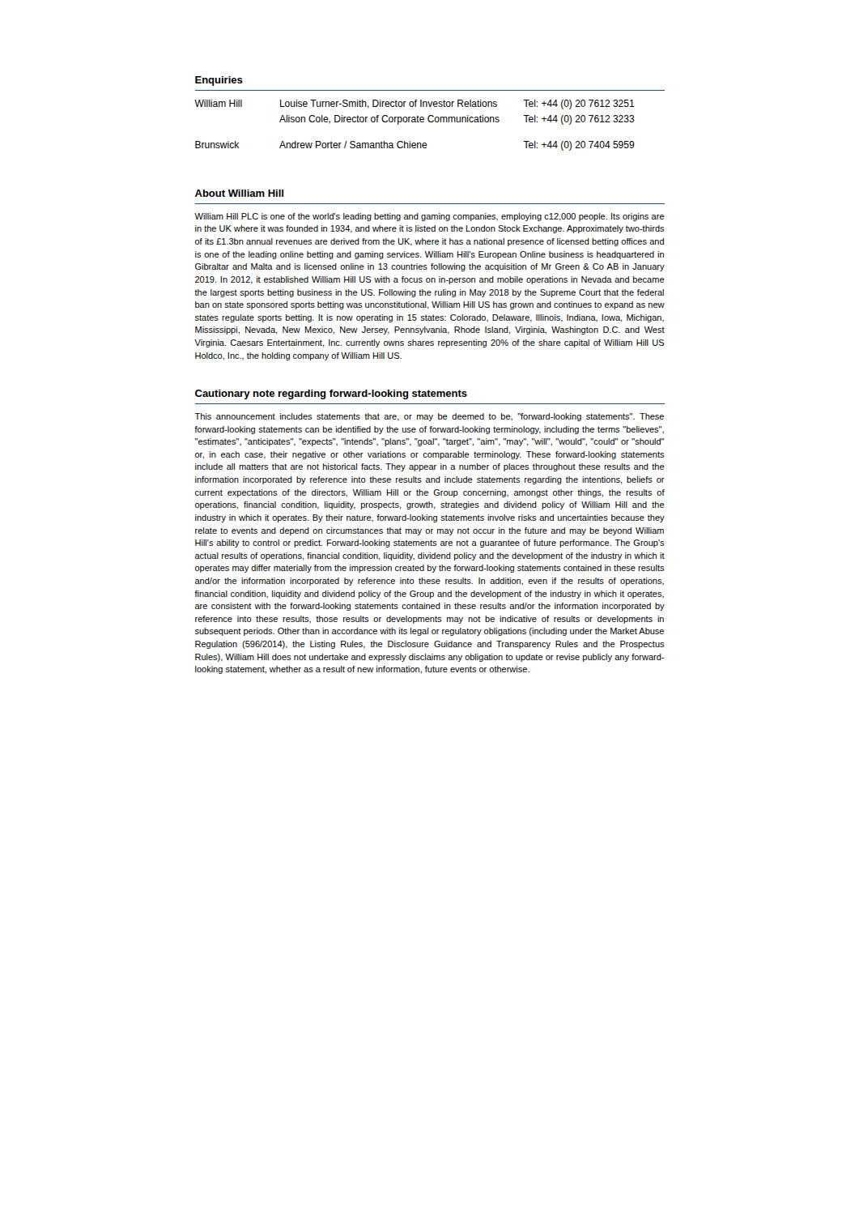Enquiries
| William Hill | Louise Turner-Smith, Director of Investor Relations | Tel: +44 (0) 20 7612 3251 |
| | Alison Cole, Director of Corporate Communications | Tel: +44 (0) 20 7612 3233 |
| Brunswick | Andrew Porter / Samantha Chiene | Tel: +44 (0) 20 7404 5959 |
About William Hill
William Hill PLC is one of the world's leading betting and gaming companies, employing c12,000 people. Its origins are in the UK where it was founded in 1934, and where it is listed on the London Stock Exchange. Approximately two-thirds of its £1.3bn annual revenues are derived from the UK, where it has a national presence of licensed betting offices and is one of the leading online betting and gaming services. William Hill's European Online business is headquartered in Gibraltar and Malta and is licensed online in 13 countries following the acquisition of Mr Green & Co AB in January 2019. In 2012, it established William Hill US with a focus on in-person and mobile operations in Nevada and became the largest sports betting business in the US. Following the ruling in May 2018 by the Supreme Court that the federal ban on state sponsored sports betting was unconstitutional, William Hill US has grown and continues to expand as new states regulate sports betting. It is now operating in 15 states: Colorado, Delaware, Illinois, Indiana, Iowa, Michigan, Mississippi, Nevada, New Mexico, New Jersey, Pennsylvania, Rhode Island, Virginia, Washington D.C. and West Virginia. Caesars Entertainment, Inc. currently owns shares representing 20% of the share capital of William Hill US Holdco, Inc., the holding company of William Hill US.
Cautionary note regarding forward-looking statements
This announcement includes statements that are, or may be deemed to be, "forward-looking statements". These forward-looking statements can be identified by the use of forward-looking terminology, including the terms "believes", "estimates", "anticipates", "expects", "intends", "plans", "goal", "target", "aim", "may", "will", "would", "could" or "should" or, in each case, their negative or other variations or comparable terminology. These forward-looking statements include all matters that are not historical facts. They appear in a number of places throughout these results and the information incorporated by reference into these results and include statements regarding the intentions, beliefs or current expectations of the directors, William Hill or the Group concerning, amongst other things, the results of operations, financial condition, liquidity, prospects, growth, strategies and dividend policy of William Hill and the industry in which it operates. By their nature, forward-looking statements involve risks and uncertainties because they relate to events and depend on circumstances that may or may not occur in the future and may be beyond William Hill's ability to control or predict. Forward-looking statements are not a guarantee of future performance. The Group's actual results of operations, financial condition, liquidity, dividend policy and the development of the industry in which it operates may differ materially from the impression created by the forward-looking statements contained in these results and/or the information incorporated by reference into these results. In addition, even if the results of operations, financial condition, liquidity and dividend policy of the Group and the development of the industry in which it operates, are consistent with the forward-looking statements contained in these results and/or the information incorporated by reference into these results, those results or developments may not be indicative of results or developments in subsequent periods. Other than in accordance with its legal or regulatory obligations (including under the Market Abuse Regulation (596/2014), the Listing Rules, the Disclosure Guidance and Transparency Rules and the Prospectus Rules), William Hill does not undertake and expressly disclaims any obligation to update or revise publicly any forward-looking statement, whether as a result of new information, future events or otherwise.